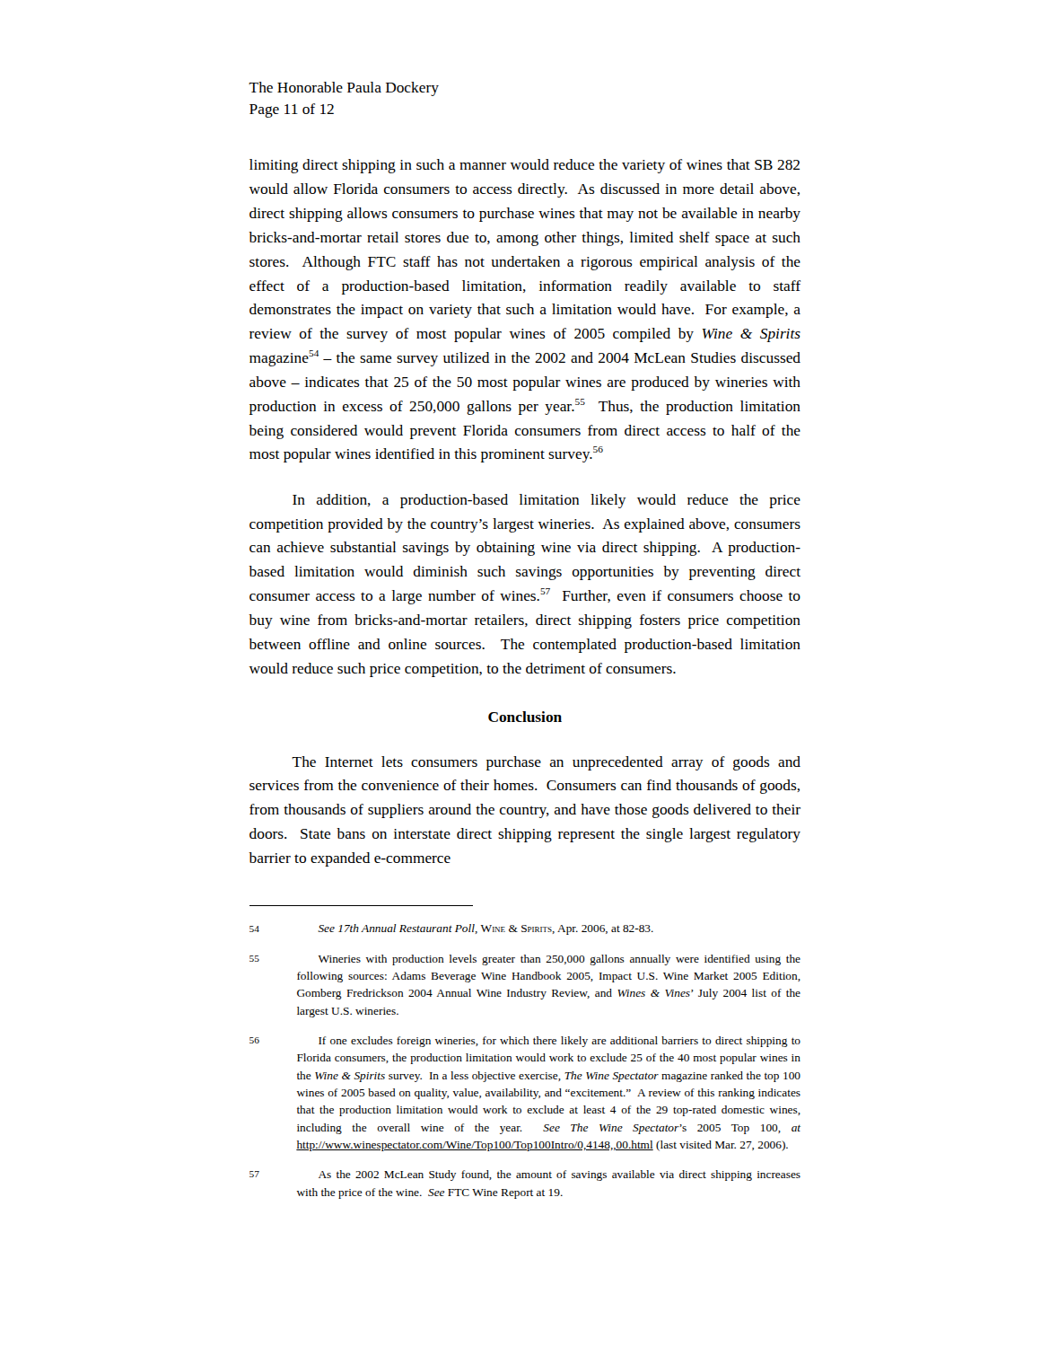The Honorable Paula Dockery
Page 11 of 12
limiting direct shipping in such a manner would reduce the variety of wines that SB 282 would allow Florida consumers to access directly. As discussed in more detail above, direct shipping allows consumers to purchase wines that may not be available in nearby bricks-and-mortar retail stores due to, among other things, limited shelf space at such stores. Although FTC staff has not undertaken a rigorous empirical analysis of the effect of a production-based limitation, information readily available to staff demonstrates the impact on variety that such a limitation would have. For example, a review of the survey of most popular wines of 2005 compiled by Wine & Spirits magazine54 – the same survey utilized in the 2002 and 2004 McLean Studies discussed above – indicates that 25 of the 50 most popular wines are produced by wineries with production in excess of 250,000 gallons per year.55 Thus, the production limitation being considered would prevent Florida consumers from direct access to half of the most popular wines identified in this prominent survey.56
In addition, a production-based limitation likely would reduce the price competition provided by the country’s largest wineries. As explained above, consumers can achieve substantial savings by obtaining wine via direct shipping. A production-based limitation would diminish such savings opportunities by preventing direct consumer access to a large number of wines.57 Further, even if consumers choose to buy wine from bricks-and-mortar retailers, direct shipping fosters price competition between offline and online sources. The contemplated production-based limitation would reduce such price competition, to the detriment of consumers.
Conclusion
The Internet lets consumers purchase an unprecedented array of goods and services from the convenience of their homes. Consumers can find thousands of goods, from thousands of suppliers around the country, and have those goods delivered to their doors. State bans on interstate direct shipping represent the single largest regulatory barrier to expanded e-commerce
54
See 17th Annual Restaurant Poll, Wine & Spirits, Apr. 2006, at 82-83.
55
Wineries with production levels greater than 250,000 gallons annually were identified using the following sources: Adams Beverage Wine Handbook 2005, Impact U.S. Wine Market 2005 Edition, Gomberg Fredrickson 2004 Annual Wine Industry Review, and Wines & Vines’ July 2004 list of the largest U.S. wineries.
56
If one excludes foreign wineries, for which there likely are additional barriers to direct shipping to Florida consumers, the production limitation would work to exclude 25 of the 40 most popular wines in the Wine & Spirits survey. In a less objective exercise, The Wine Spectator magazine ranked the top 100 wines of 2005 based on quality, value, availability, and “excitement.” A review of this ranking indicates that the production limitation would work to exclude at least 4 of the 29 top-rated domestic wines, including the overall wine of the year. See The Wine Spectator’s 2005 Top 100, at http://www.winespectator.com/Wine/Top100/Top100Intro/0,4148,,00.html (last visited Mar. 27, 2006).
57
As the 2002 McLean Study found, the amount of savings available via direct shipping increases with the price of the wine. See FTC Wine Report at 19.